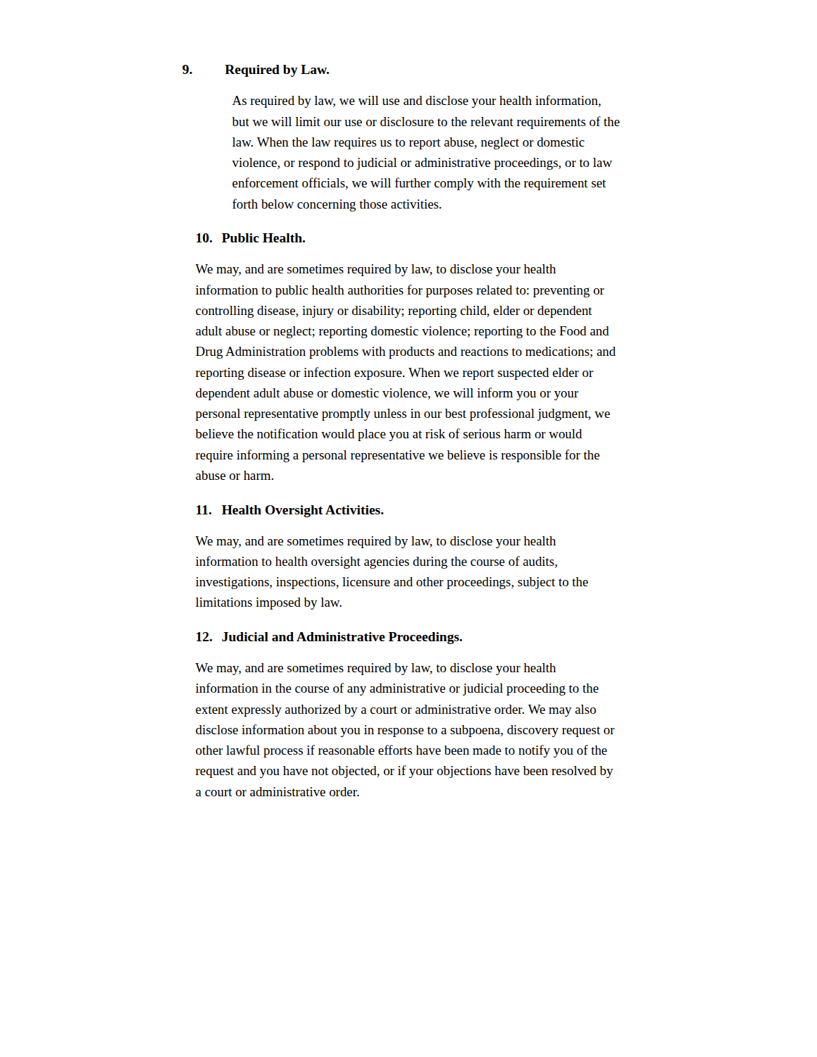9. Required by Law.
As required by law, we will use and disclose your health information, but we will limit our use or disclosure to the relevant requirements of the law. When the law requires us to report abuse, neglect or domestic violence, or respond to judicial or administrative proceedings, or to law enforcement officials, we will further comply with the requirement set forth below concerning those activities.
10. Public Health.
We may, and are sometimes required by law, to disclose your health information to public health authorities for purposes related to: preventing or controlling disease, injury or disability; reporting child, elder or dependent adult abuse or neglect; reporting domestic violence; reporting to the Food and Drug Administration problems with products and reactions to medications; and reporting disease or infection exposure. When we report suspected elder or dependent adult abuse or domestic violence, we will inform you or your personal representative promptly unless in our best professional judgment, we believe the notification would place you at risk of serious harm or would require informing a personal representative we believe is responsible for the abuse or harm.
11. Health Oversight Activities.
We may, and are sometimes required by law, to disclose your health information to health oversight agencies during the course of audits, investigations, inspections, licensure and other proceedings, subject to the limitations imposed by law.
12. Judicial and Administrative Proceedings.
We may, and are sometimes required by law, to disclose your health information in the course of any administrative or judicial proceeding to the extent expressly authorized by a court or administrative order. We may also disclose information about you in response to a subpoena, discovery request or other lawful process if reasonable efforts have been made to notify you of the request and you have not objected, or if your objections have been resolved by a court or administrative order.